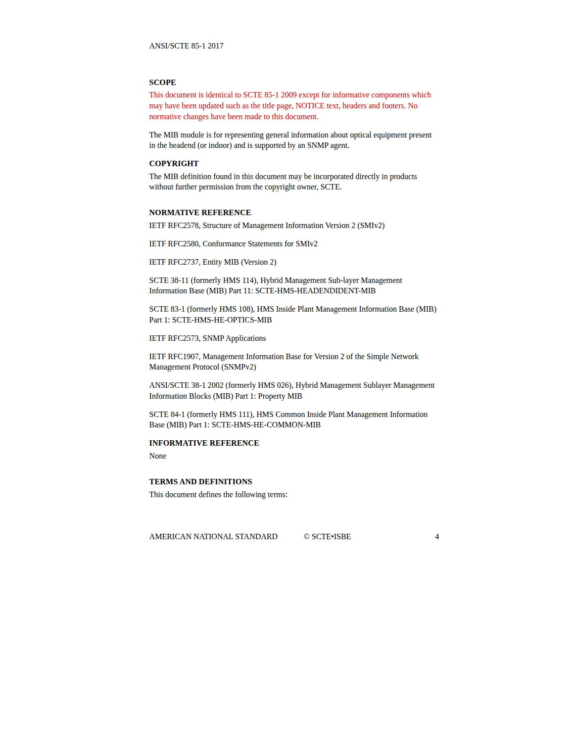ANSI/SCTE 85-1 2017
SCOPE
This document is identical to SCTE 85-1 2009 except for informative components which may have been updated such as the title page, NOTICE text, headers and footers. No normative changes have been made to this document.
The MIB module is for representing general information about optical equipment present in the headend (or indoor) and is supported by an SNMP agent.
COPYRIGHT
The MIB definition found in this document may be incorporated directly in products without further permission from the copyright owner, SCTE.
NORMATIVE REFERENCE
IETF RFC2578, Structure of Management Information Version 2 (SMIv2)
IETF RFC2580, Conformance Statements for SMIv2
IETF RFC2737, Entity MIB (Version 2)
SCTE 38-11 (formerly HMS 114), Hybrid Management Sub-layer Management Information Base (MIB) Part 11: SCTE-HMS-HEADENDIDENT-MIB
SCTE 83-1 (formerly HMS 108), HMS Inside Plant Management Information Base (MIB) Part 1: SCTE-HMS-HE-OPTICS-MIB
IETF RFC2573, SNMP Applications
IETF RFC1907, Management Information Base for Version 2 of the Simple Network Management Protocol (SNMPv2)
ANSI/SCTE 38-1 2002 (formerly HMS 026), Hybrid Management Sublayer Management Information Blocks (MIB) Part 1: Property MIB
SCTE 84-1 (formerly HMS 111), HMS Common Inside Plant Management Information Base (MIB) Part 1: SCTE-HMS-HE-COMMON-MIB
INFORMATIVE REFERENCE
None
TERMS AND DEFINITIONS
This document defines the following terms:
AMERICAN NATIONAL STANDARD © SCTE•ISBE 4